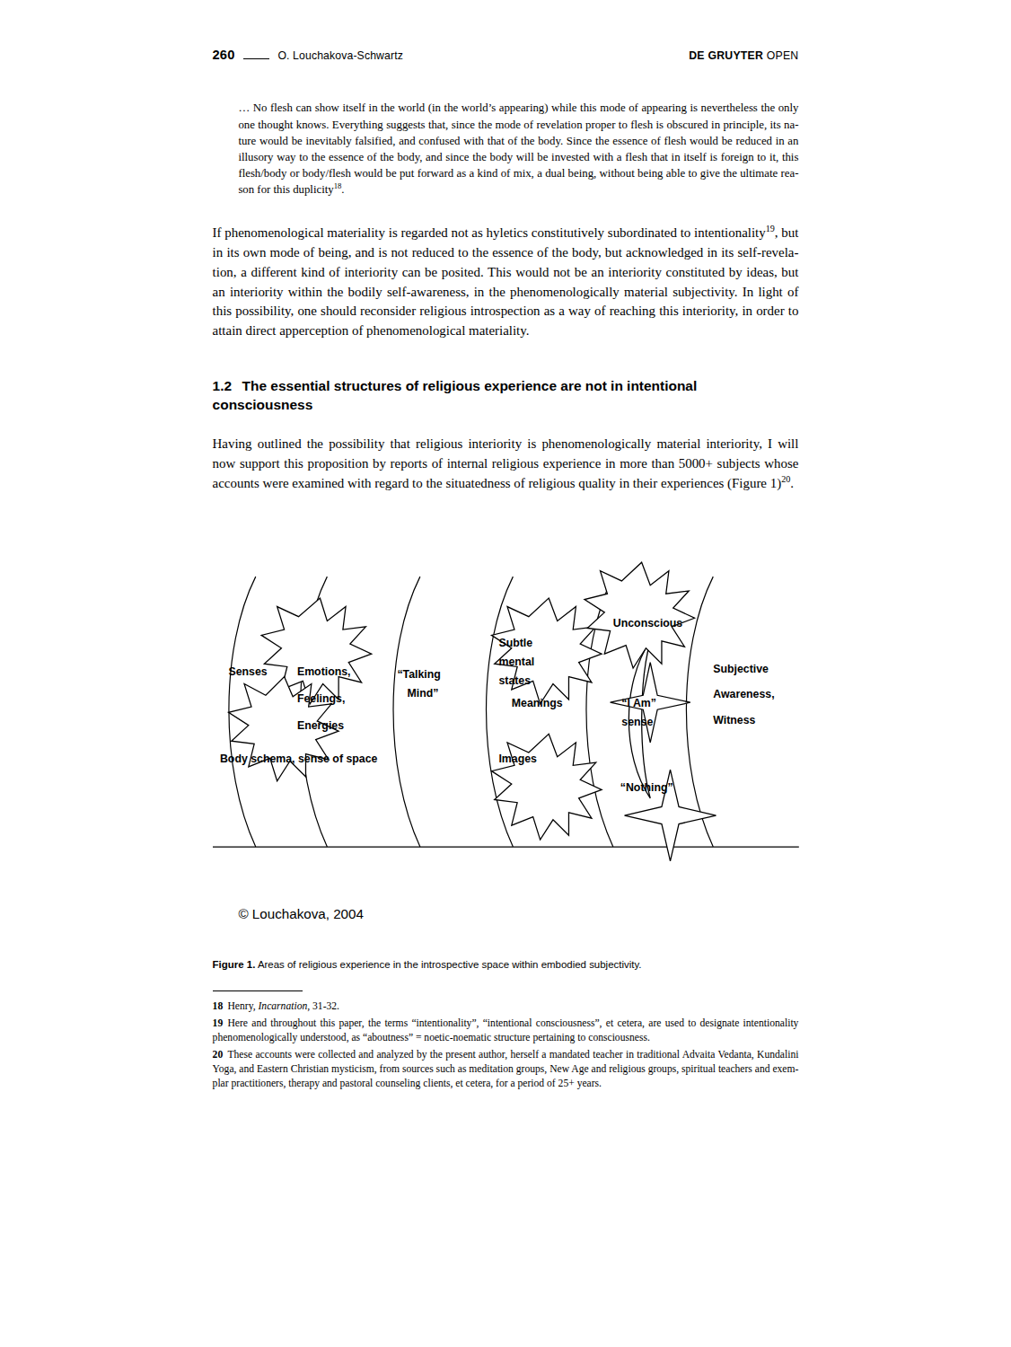260 O. Louchakova-Schwartz DE GRUYTER OPEN
… No flesh can show itself in the world (in the world’s appearing) while this mode of appearing is nevertheless the only one thought knows. Everything suggests that, since the mode of revelation proper to flesh is obscured in principle, its nature would be inevitably falsified, and confused with that of the body. Since the essence of flesh would be reduced in an illusory way to the essence of the body, and since the body will be invested with a flesh that in itself is foreign to it, this flesh/body or body/flesh would be put forward as a kind of mix, a dual being, without being able to give the ultimate reason for this duplicity18.
If phenomenological materiality is regarded not as hyletics constitutively subordinated to intentionality19, but in its own mode of being, and is not reduced to the essence of the body, but acknowledged in its self-revelation, a different kind of interiority can be posited. This would not be an interiority constituted by ideas, but an interiority within the bodily self-awareness, in the phenomenologically material subjectivity. In light of this possibility, one should reconsider religious introspection as a way of reaching this interiority, in order to attain direct apperception of phenomenological materiality.
1.2 The essential structures of religious experience are not in intentional consciousness
Having outlined the possibility that religious interiority is phenomenologically material interiority, I will now support this proposition by reports of internal religious experience in more than 5000+ subjects whose accounts were examined with regard to the situatedness of religious quality in their experiences (Figure 1)20.
Senses Emotions, Feelings, Energies “Talking Mind” Subtle mental states Meanings Unconscious “I Am” sense Subjective Awareness, Witness Body schema, sense of space Images “Nothing”
© Louchakova, 2004
Figure 1. Areas of religious experience in the introspective space within embodied subjectivity.
18 Henry, Incarnation, 31-32.
19 Here and throughout this paper, the terms “intentionality”, “intentional consciousness”, et cetera, are used to designate intentionality phenomenologically understood, as “aboutness” = noetic-noematic structure pertaining to consciousness.
20 These accounts were collected and analyzed by the present author, herself a mandated teacher in traditional Advaita Vedanta, Kundalini Yoga, and Eastern Christian mysticism, from sources such as meditation groups, New Age and religious groups, spiritual teachers and exemplar practitioners, therapy and pastoral counseling clients, et cetera, for a period of 25+ years.